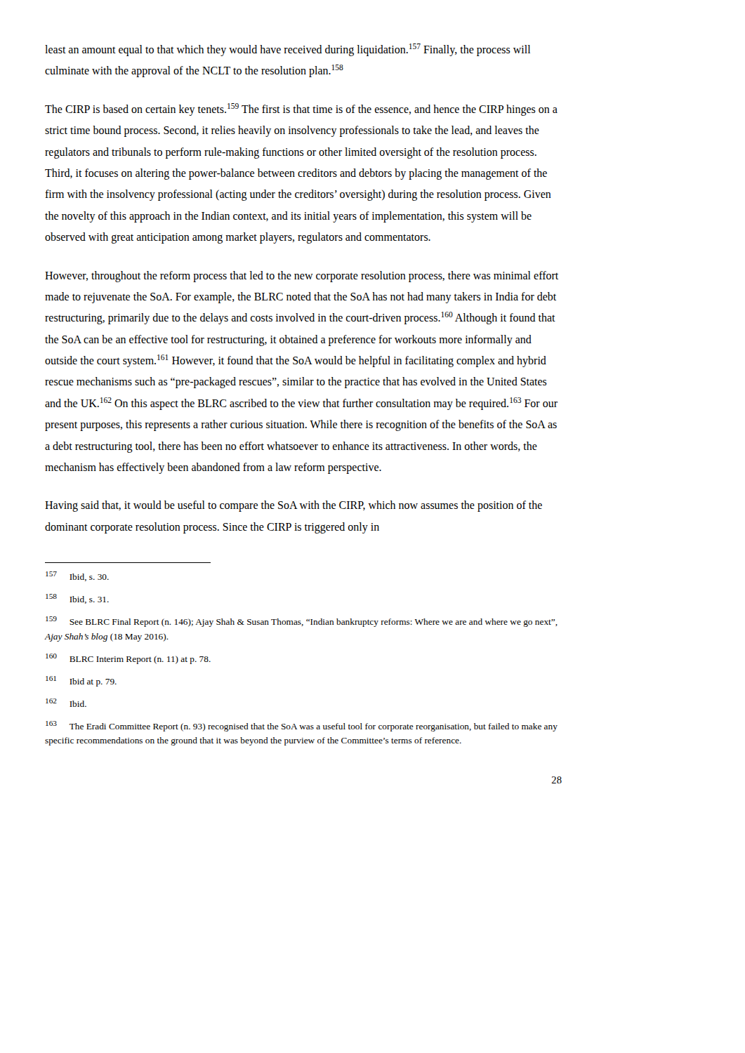least an amount equal to that which they would have received during liquidation.157 Finally, the process will culminate with the approval of the NCLT to the resolution plan.158
The CIRP is based on certain key tenets.159 The first is that time is of the essence, and hence the CIRP hinges on a strict time bound process. Second, it relies heavily on insolvency professionals to take the lead, and leaves the regulators and tribunals to perform rule-making functions or other limited oversight of the resolution process. Third, it focuses on altering the power-balance between creditors and debtors by placing the management of the firm with the insolvency professional (acting under the creditors’ oversight) during the resolution process. Given the novelty of this approach in the Indian context, and its initial years of implementation, this system will be observed with great anticipation among market players, regulators and commentators.
However, throughout the reform process that led to the new corporate resolution process, there was minimal effort made to rejuvenate the SoA. For example, the BLRC noted that the SoA has not had many takers in India for debt restructuring, primarily due to the delays and costs involved in the court-driven process.160 Although it found that the SoA can be an effective tool for restructuring, it obtained a preference for workouts more informally and outside the court system.161 However, it found that the SoA would be helpful in facilitating complex and hybrid rescue mechanisms such as “pre-packaged rescues”, similar to the practice that has evolved in the United States and the UK.162 On this aspect the BLRC ascribed to the view that further consultation may be required.163 For our present purposes, this represents a rather curious situation. While there is recognition of the benefits of the SoA as a debt restructuring tool, there has been no effort whatsoever to enhance its attractiveness. In other words, the mechanism has effectively been abandoned from a law reform perspective.
Having said that, it would be useful to compare the SoA with the CIRP, which now assumes the position of the dominant corporate resolution process. Since the CIRP is triggered only in
157 Ibid, s. 30.
158 Ibid, s. 31.
159 See BLRC Final Report (n. 146); Ajay Shah & Susan Thomas, “Indian bankruptcy reforms: Where we are and where we go next”, Ajay Shah’s blog (18 May 2016).
160 BLRC Interim Report (n. 11) at p. 78.
161 Ibid at p. 79.
162 Ibid.
163 The Eradi Committee Report (n. 93) recognised that the SoA was a useful tool for corporate reorganisation, but failed to make any specific recommendations on the ground that it was beyond the purview of the Committee’s terms of reference.
28